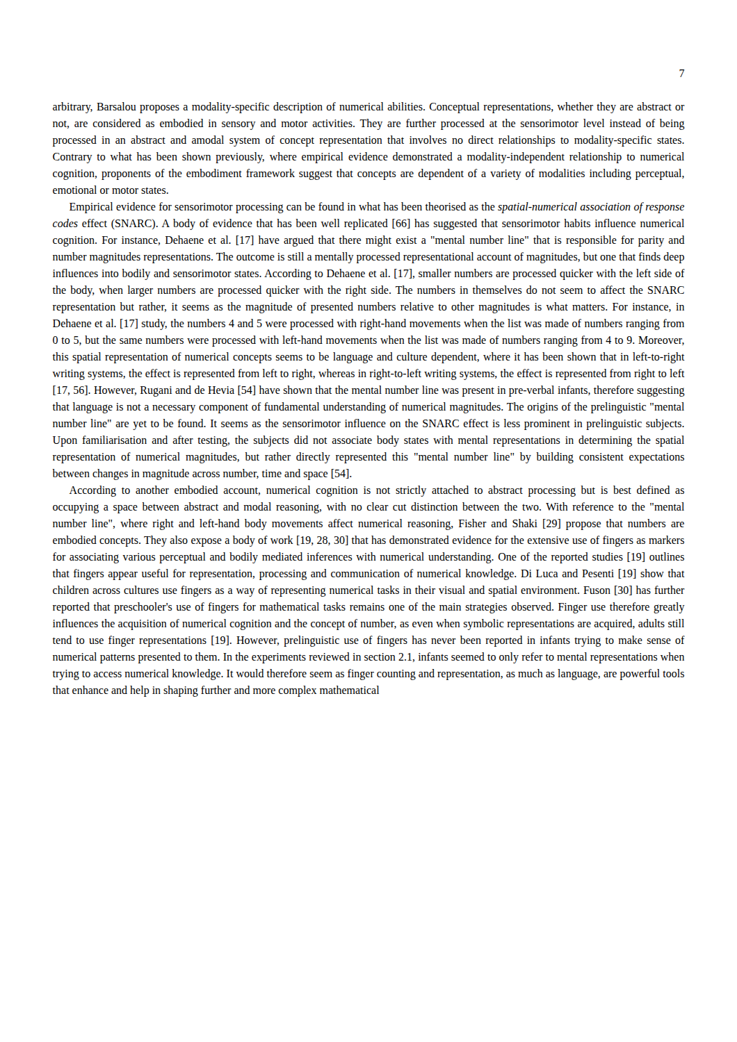7
arbitrary, Barsalou proposes a modality-specific description of numerical abilities. Conceptual representations, whether they are abstract or not, are considered as embodied in sensory and motor activities. They are further processed at the sensorimotor level instead of being processed in an abstract and amodal system of concept representation that involves no direct relationships to modality-specific states. Contrary to what has been shown previously, where empirical evidence demonstrated a modality-independent relationship to numerical cognition, proponents of the embodiment framework suggest that concepts are dependent of a variety of modalities including perceptual, emotional or motor states.
Empirical evidence for sensorimotor processing can be found in what has been theorised as the spatial-numerical association of response codes effect (SNARC). A body of evidence that has been well replicated [66] has suggested that sensorimotor habits influence numerical cognition. For instance, Dehaene et al. [17] have argued that there might exist a "mental number line" that is responsible for parity and number magnitudes representations. The outcome is still a mentally processed representational account of magnitudes, but one that finds deep influences into bodily and sensorimotor states. According to Dehaene et al. [17], smaller numbers are processed quicker with the left side of the body, when larger numbers are processed quicker with the right side. The numbers in themselves do not seem to affect the SNARC representation but rather, it seems as the magnitude of presented numbers relative to other magnitudes is what matters. For instance, in Dehaene et al. [17] study, the numbers 4 and 5 were processed with right-hand movements when the list was made of numbers ranging from 0 to 5, but the same numbers were processed with left-hand movements when the list was made of numbers ranging from 4 to 9. Moreover, this spatial representation of numerical concepts seems to be language and culture dependent, where it has been shown that in left-to-right writing systems, the effect is represented from left to right, whereas in right-to-left writing systems, the effect is represented from right to left [17, 56]. However, Rugani and de Hevia [54] have shown that the mental number line was present in pre-verbal infants, therefore suggesting that language is not a necessary component of fundamental understanding of numerical magnitudes. The origins of the prelinguistic "mental number line" are yet to be found. It seems as the sensorimotor influence on the SNARC effect is less prominent in prelinguistic subjects. Upon familiarisation and after testing, the subjects did not associate body states with mental representations in determining the spatial representation of numerical magnitudes, but rather directly represented this "mental number line" by building consistent expectations between changes in magnitude across number, time and space [54].
According to another embodied account, numerical cognition is not strictly attached to abstract processing but is best defined as occupying a space between abstract and modal reasoning, with no clear cut distinction between the two. With reference to the "mental number line", where right and left-hand body movements affect numerical reasoning, Fisher and Shaki [29] propose that numbers are embodied concepts. They also expose a body of work [19, 28, 30] that has demonstrated evidence for the extensive use of fingers as markers for associating various perceptual and bodily mediated inferences with numerical understanding. One of the reported studies [19] outlines that fingers appear useful for representation, processing and communication of numerical knowledge. Di Luca and Pesenti [19] show that children across cultures use fingers as a way of representing numerical tasks in their visual and spatial environment. Fuson [30] has further reported that preschooler's use of fingers for mathematical tasks remains one of the main strategies observed. Finger use therefore greatly influences the acquisition of numerical cognition and the concept of number, as even when symbolic representations are acquired, adults still tend to use finger representations [19]. However, prelinguistic use of fingers has never been reported in infants trying to make sense of numerical patterns presented to them. In the experiments reviewed in section 2.1, infants seemed to only refer to mental representations when trying to access numerical knowledge. It would therefore seem as finger counting and representation, as much as language, are powerful tools that enhance and help in shaping further and more complex mathematical